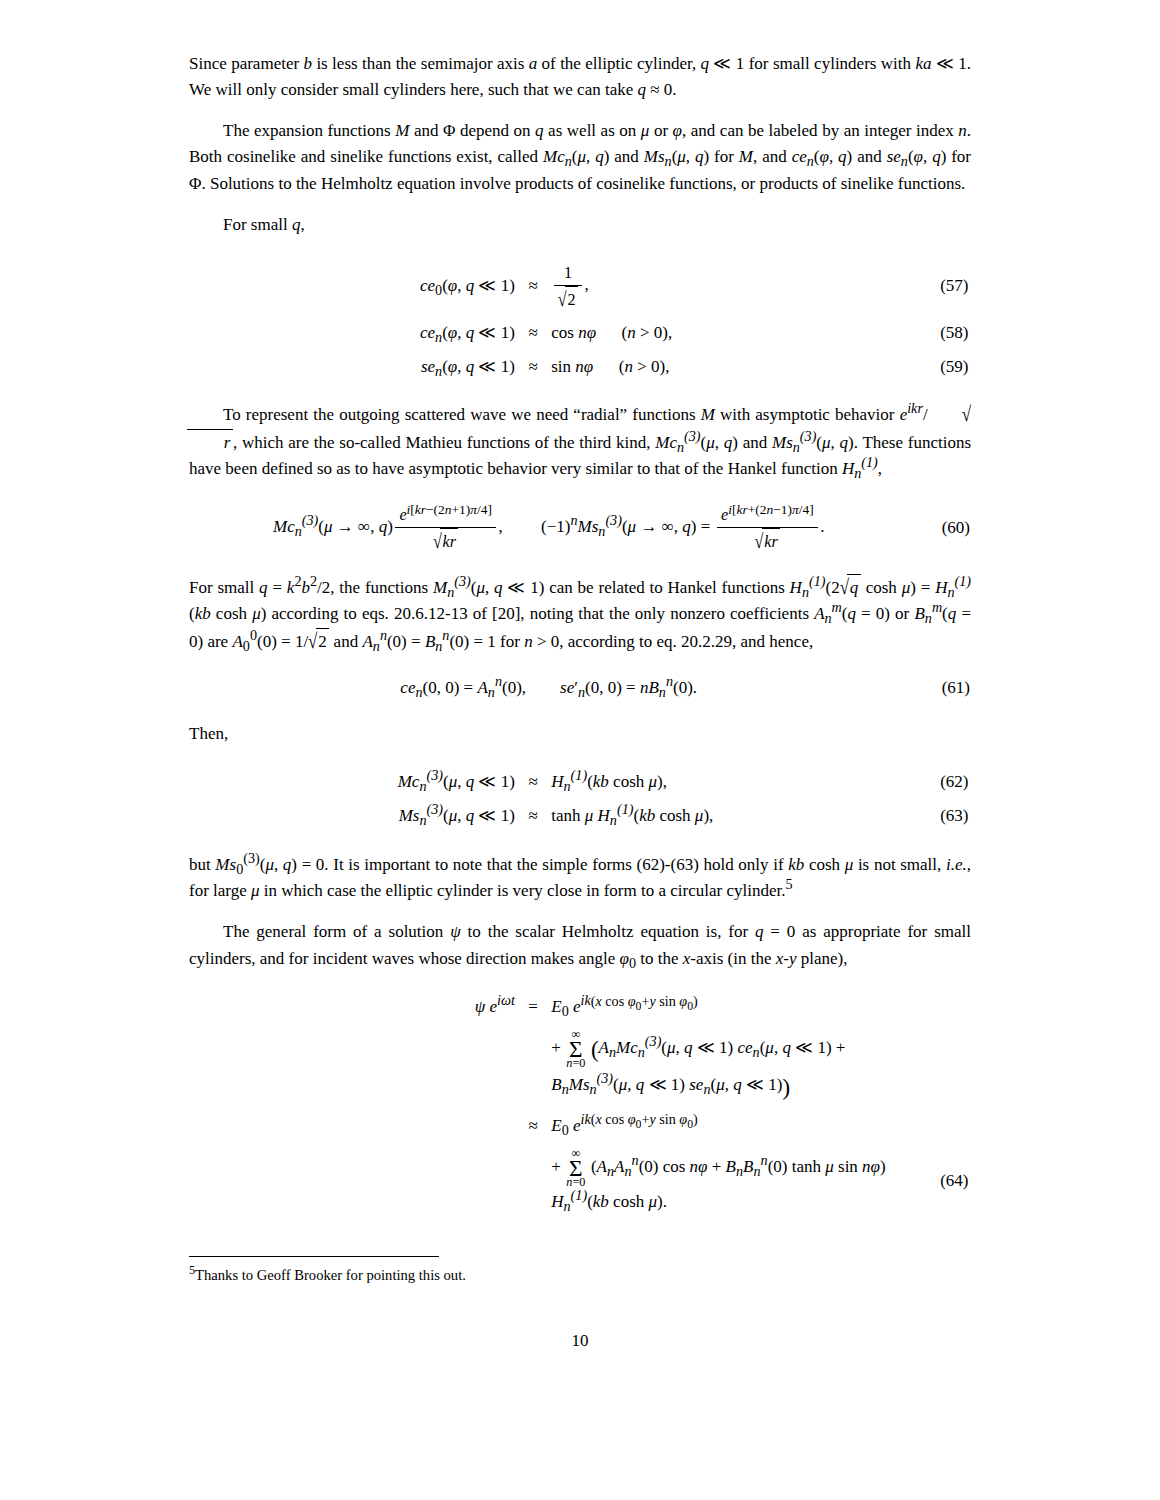Since parameter b is less than the semimajor axis a of the elliptic cylinder, q ≪ 1 for small cylinders with ka ≪ 1. We will only consider small cylinders here, such that we can take q ≈ 0.
The expansion functions M and Φ depend on q as well as on μ or φ, and can be labeled by an integer index n. Both cosinelike and sinelike functions exist, called Mcn(μ, q) and Msn(μ, q) for M, and cen(φ, q) and sen(φ, q) for Φ. Solutions to the Helmholtz equation involve products of cosinelike functions, or products of sinelike functions.
For small q,
| ce 0 ( φ , q ≪ 1) | ≈ | 1 √ 2 , | (57) |
| ce n ( φ , q ≪ 1) | ≈ | cos nφ ( n > 0), | (58) |
| se n ( φ , q ≪ 1) | ≈ | sin nφ ( n > 0), | (59) |
To represent the outgoing scattered wave we need “radial” functions M with asymptotic behavior eikr/√r, which are the so-called Mathieu functions of the third kind, Mcn(3)(μ, q) and Msn(3)(μ, q). These functions have been defined so as to have asymptotic behavior very similar to that of the Hankel function Hn(1),
| Mc n (3) ( μ → ∞, q ) e i [ kr −(2 n +1) π /4] √ kr , (−1) n Ms n (3) ( μ → ∞, q ) = e i [ kr +(2 n −1) π /4] √ kr . | (60) |
For small q = k2b2/2, the functions Mn(3)(μ, q ≪ 1) can be related to Hankel functions Hn(1)(2√q cosh μ) = Hn(1)(kb cosh μ) according to eqs. 20.6.12-13 of [20], noting that the only nonzero coefficients Anm(q = 0) or Bnm(q = 0) are A00(0) = 1/√2 and Ann(0) = Bnn(0) = 1 for n > 0, according to eq. 20.2.29, and hence,
| ce n (0, 0) = A n n (0), se ′ n (0, 0) = nB n n (0). | (61) |
Then,
| Mc n (3) ( μ , q ≪ 1) | ≈ | H n (1) ( kb cosh μ ), | (62) |
| Ms n (3) ( μ , q ≪ 1) | ≈ | tanh μ H n (1) ( kb cosh μ ), | (63) |
but Ms0(3)(μ, q) = 0. It is important to note that the simple forms (62)-(63) hold only if kb cosh μ is not small, i.e., for large μ in which case the elliptic cylinder is very close in form to a circular cylinder.5
The general form of a solution ψ to the scalar Helmholtz equation is, for q = 0 as appropriate for small cylinders, and for incident waves whose direction makes angle φ0 to the x-axis (in the x-y plane),
| ψ e iωt | = | E 0 e ik ( x cos φ 0 + y sin φ 0 ) | |
| | | + ∞ Σ n =0 ( A n Mc n (3) ( μ , q ≪ 1) ce n ( μ , q ≪ 1) + B n Ms n (3) ( μ , q ≪ 1) se n ( μ , q ≪ 1) ) | |
| | ≈ | E 0 e ik ( x cos φ 0 + y sin φ 0 ) | |
| | | + ∞ Σ n =0 ( A n A n n (0) cos nφ + B n B n n (0) tanh μ sin nφ ) H n (1) ( kb cosh μ ). | (64) |
5Thanks to Geoff Brooker for pointing this out.
10